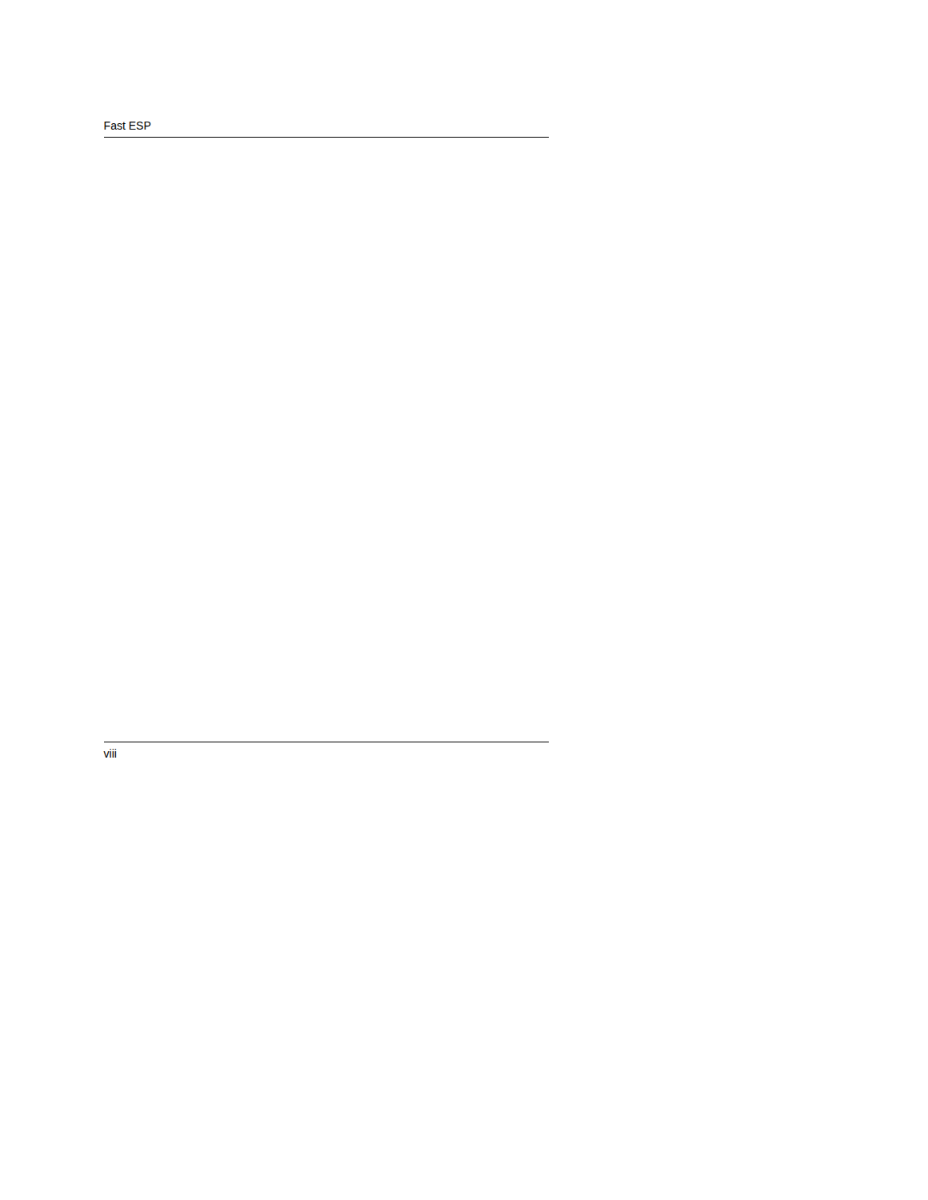Fast ESP
viii